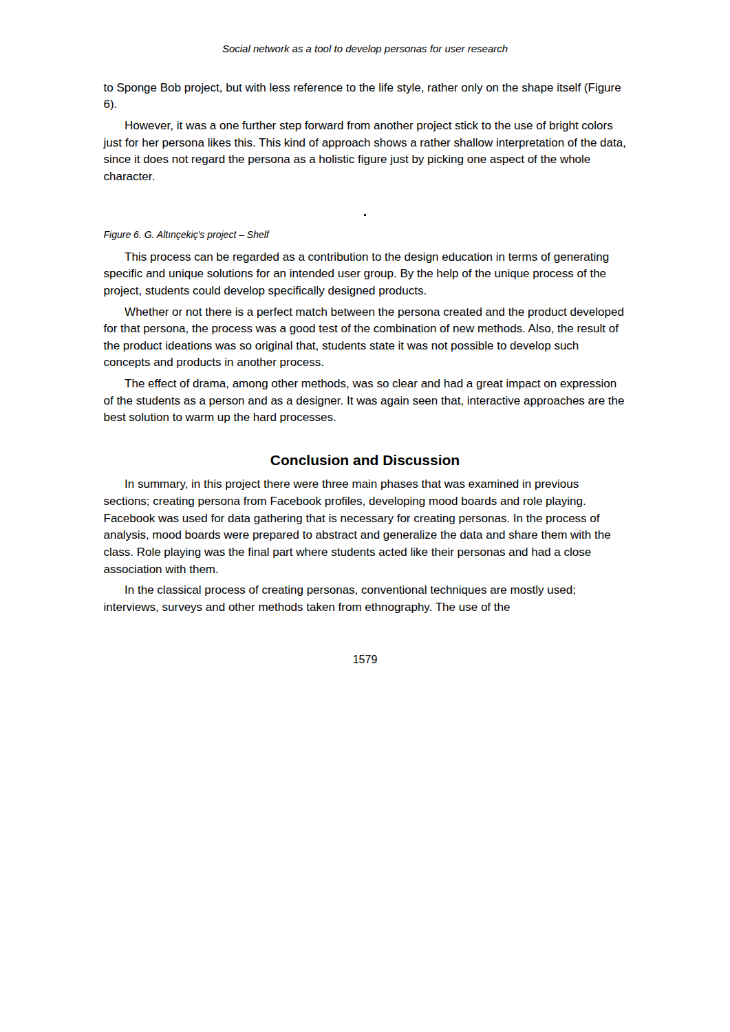Social network as a tool to develop personas for user research
to Sponge Bob project, but with less reference to the life style, rather only on the shape itself (Figure 6).
However, it was a one further step forward from another project stick to the use of bright colors just for her persona likes this. This kind of approach shows a rather shallow interpretation of the data, since it does not regard the persona as a holistic figure just by picking one aspect of the whole character.
Figure 6. G. Altınçekiç's project – Shelf
This process can be regarded as a contribution to the design education in terms of generating specific and unique solutions for an intended user group. By the help of the unique process of the project, students could develop specifically designed products.
Whether or not there is a perfect match between the persona created and the product developed for that persona, the process was a good test of the combination of new methods. Also, the result of the product ideations was so original that, students state it was not possible to develop such concepts and products in another process.
The effect of drama, among other methods, was so clear and had a great impact on expression of the students as a person and as a designer. It was again seen that, interactive approaches are the best solution to warm up the hard processes.
Conclusion and Discussion
In summary, in this project there were three main phases that was examined in previous sections; creating persona from Facebook profiles, developing mood boards and role playing. Facebook was used for data gathering that is necessary for creating personas. In the process of analysis, mood boards were prepared to abstract and generalize the data and share them with the class. Role playing was the final part where students acted like their personas and had a close association with them.
In the classical process of creating personas, conventional techniques are mostly used; interviews, surveys and other methods taken from ethnography. The use of the
1579